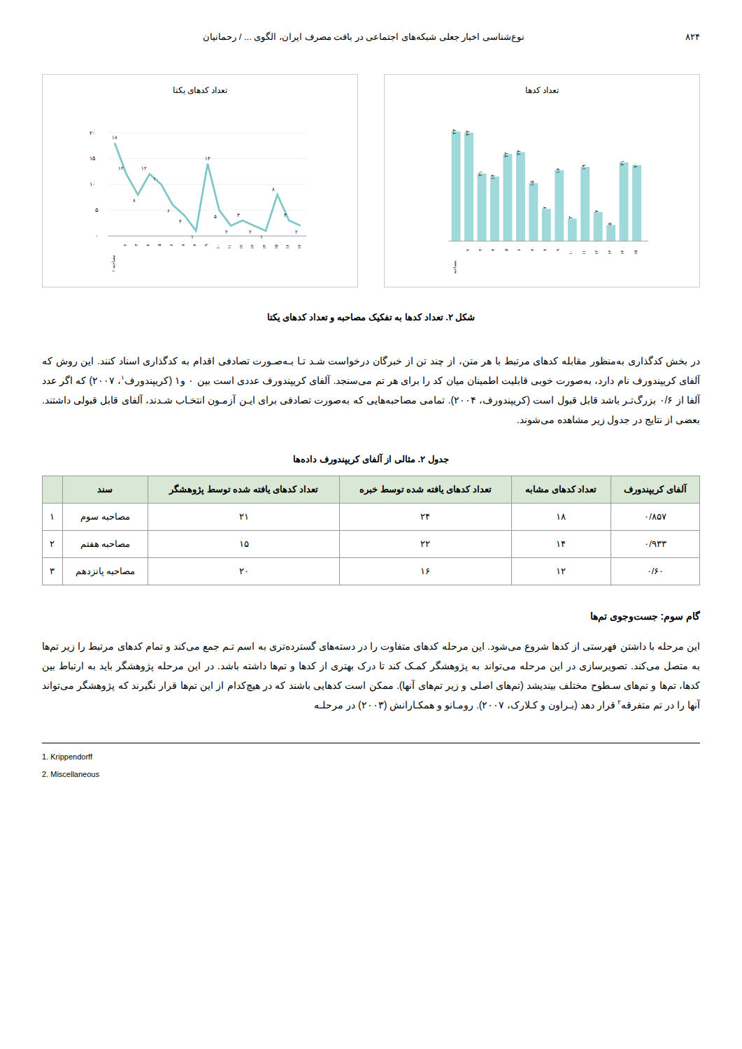۸۲۴
نوع‌شناسی اخبار جعلی شبکه‌های اجتماعی در بافت مصرف ایران، الگوی ... / رحمانیان
تعداد کدها
۲۴ ۲۴ ۲۱ ۱۴ ۲۲ ۲۴ ۱۵ ۷ ۱۷ ۳ ۱۹ ۷ ۵ ۲۱ ۲۰ مصاحبه ۱ ۲ ۳ ۴ ۵ ۶ ۷ ۸ ۹ ۱۰ ۱۱ ۱۲ ۱۳ ۱۴ ۱۵
تعداد کدهای یکتا
۲۰ ۱۵ ۱۰ ۵ ۰ ۱۸ ۱۲ ۸ ۱۲ ۱۰ ۶ ۴ ۱ ۱۴ ۵ ۲ ۳ ۲ ۱ ۸ ۳ ۲ مصاحبه ۱ ۲ ۳ ۴ ۵ ۶ ۷ ۸ ۹ ۱۰ ۱۱ ۱۲ ۱۳ ۱۴ ۱۵ ۱۶ ۱۷
شکل ۲. تعداد کدها به تفکیک مصاحبه و تعداد کدهای یکتا
در بخش کدگذاری به‌منظور مقابله کدهای مرتبط با هر متن، از چند تن از خبرگان درخواست شـد تـا بـه‌صـورت تصادفی اقدام به کدگذاری اسناد کنند. این روش که آلفای کریپندورف نام دارد، به‌صورت خوبی قابلیت اطمینان میان کد را برای هر تم می‌سنجد. آلفای کریپندورف عددی است بین ۰ و۱ (کریپندورف۱، ۲۰۰۷) که اگر عدد آلفا از ۰/۶ بزرگ‌تـر باشد قابل قبول است (کریپندورف، ۲۰۰۴). تمامی مصاحبه‌هایی که به‌صورت تصادفی برای ایـن آزمـون انتخـاب شـدند، آلفای قابل قبولی داشتند. بعضی از نتایج در جدول زیر مشاهده می‌شوند.
جدول ۲. مثالی از آلفای کریپندورف داده‌ها
| آلفای کریپندورف | تعداد کدهای مشابه | تعداد کدهای یافته شده توسط خبره | تعداد کدهای یافته شده توسط پژوهشگر | سند | |
| --- | --- | --- | --- | --- | --- |
| ۰/۸۵۷ | ۱۸ | ۲۴ | ۲۱ | مصاحبه سوم | ۱ |
| ۰/۹۳۳ | ۱۴ | ۲۲ | ۱۵ | مصاحبه هفتم | ۲ |
| ۰/۶۰ | ۱۲ | ۱۶ | ۲۰ | مصاحبه پانزدهم | ۳ |
گام سوم: جست‌وجوی تم‌ها
این مرحله با داشتن فهرستی از کدها شروع می‌شود. این مرحله کدهای متفاوت را در دسته‌های گسترده‌تری به اسم تـم جمع می‌کند و تمام کدهای مرتبط را زیر تم‌ها به متصل می‌کند. تصویرسازی در این مرحله می‌تواند به پژوهشگر کمـک کند تا درک بهتری از کدها و تم‌ها داشته باشد. در این مرحله پژوهشگر باید به ارتباط بین کدها، تم‌ها و تم‌های سـطوح مختلف بیندیشد (تم‌های اصلی و زیر تم‌های آنها). ممکن است کدهایی باشند که در هیچ‌کدام از این تم‌ها قرار نگیرند که پژوهشگر می‌تواند آنها را در تم متفرقه۲ قرار دهد (بـراون و کـلارک، ۲۰۰۷). رومـانو و همکـارانش (۲۰۰۳) در مرحلـه
1. Krippendorff
2. Miscellaneous